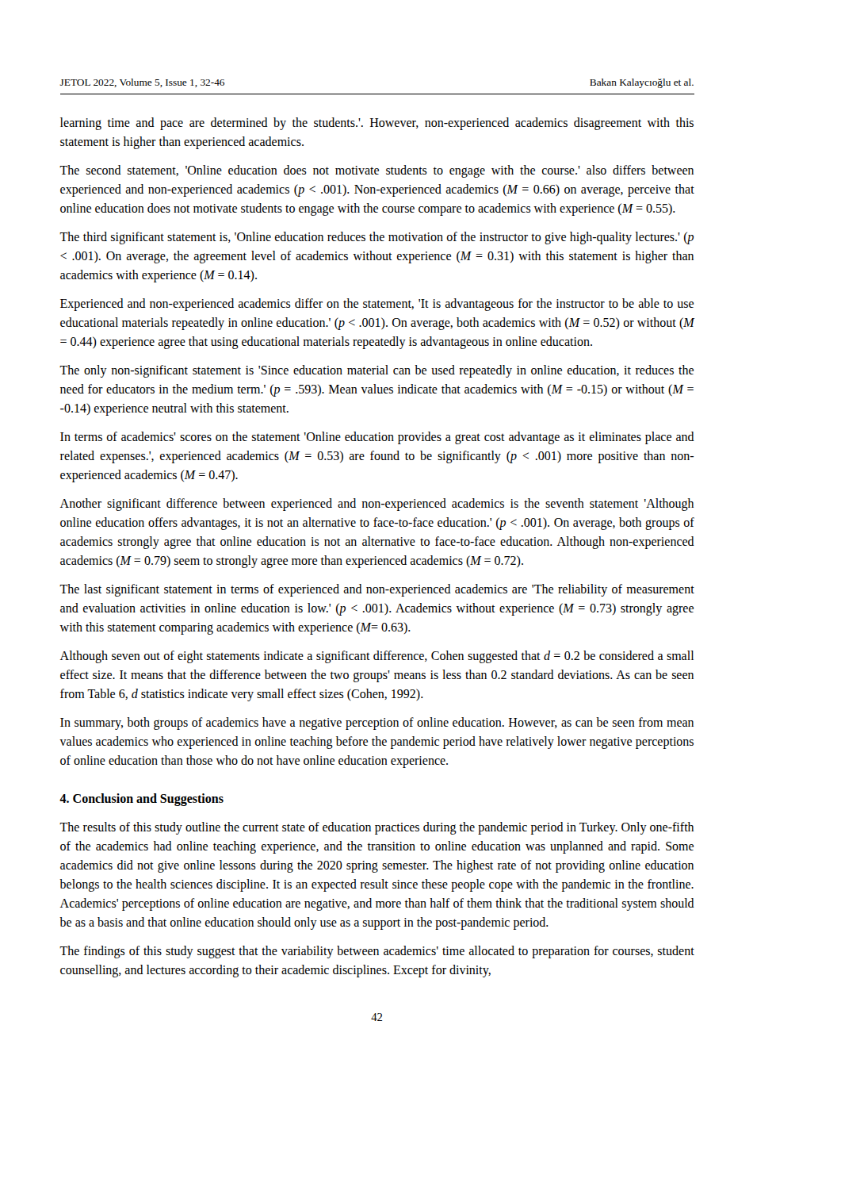JETOL 2022, Volume 5, Issue 1, 32-46
Bakan Kalaycıoğlu et al.
learning time and pace are determined by the students.'. However, non-experienced academics disagreement with this statement is higher than experienced academics.
The second statement, 'Online education does not motivate students to engage with the course.' also differs between experienced and non-experienced academics (p < .001). Non-experienced academics (M = 0.66) on average, perceive that online education does not motivate students to engage with the course compare to academics with experience (M = 0.55).
The third significant statement is, 'Online education reduces the motivation of the instructor to give high-quality lectures.' (p < .001). On average, the agreement level of academics without experience (M = 0.31) with this statement is higher than academics with experience (M = 0.14).
Experienced and non-experienced academics differ on the statement, 'It is advantageous for the instructor to be able to use educational materials repeatedly in online education.' (p < .001). On average, both academics with (M = 0.52) or without (M = 0.44) experience agree that using educational materials repeatedly is advantageous in online education.
The only non-significant statement is 'Since education material can be used repeatedly in online education, it reduces the need for educators in the medium term.' (p = .593). Mean values indicate that academics with (M = -0.15) or without (M = -0.14) experience neutral with this statement.
In terms of academics' scores on the statement 'Online education provides a great cost advantage as it eliminates place and related expenses.', experienced academics (M = 0.53) are found to be significantly (p < .001) more positive than non-experienced academics (M = 0.47).
Another significant difference between experienced and non-experienced academics is the seventh statement 'Although online education offers advantages, it is not an alternative to face-to-face education.' (p < .001). On average, both groups of academics strongly agree that online education is not an alternative to face-to-face education. Although non-experienced academics (M = 0.79) seem to strongly agree more than experienced academics (M = 0.72).
The last significant statement in terms of experienced and non-experienced academics are 'The reliability of measurement and evaluation activities in online education is low.' (p < .001). Academics without experience (M = 0.73) strongly agree with this statement comparing academics with experience (M= 0.63).
Although seven out of eight statements indicate a significant difference, Cohen suggested that d = 0.2 be considered a small effect size. It means that the difference between the two groups' means is less than 0.2 standard deviations. As can be seen from Table 6, d statistics indicate very small effect sizes (Cohen, 1992).
In summary, both groups of academics have a negative perception of online education. However, as can be seen from mean values academics who experienced in online teaching before the pandemic period have relatively lower negative perceptions of online education than those who do not have online education experience.
4. Conclusion and Suggestions
The results of this study outline the current state of education practices during the pandemic period in Turkey. Only one-fifth of the academics had online teaching experience, and the transition to online education was unplanned and rapid. Some academics did not give online lessons during the 2020 spring semester. The highest rate of not providing online education belongs to the health sciences discipline. It is an expected result since these people cope with the pandemic in the frontline. Academics' perceptions of online education are negative, and more than half of them think that the traditional system should be as a basis and that online education should only use as a support in the post-pandemic period.
The findings of this study suggest that the variability between academics' time allocated to preparation for courses, student counselling, and lectures according to their academic disciplines. Except for divinity,
42